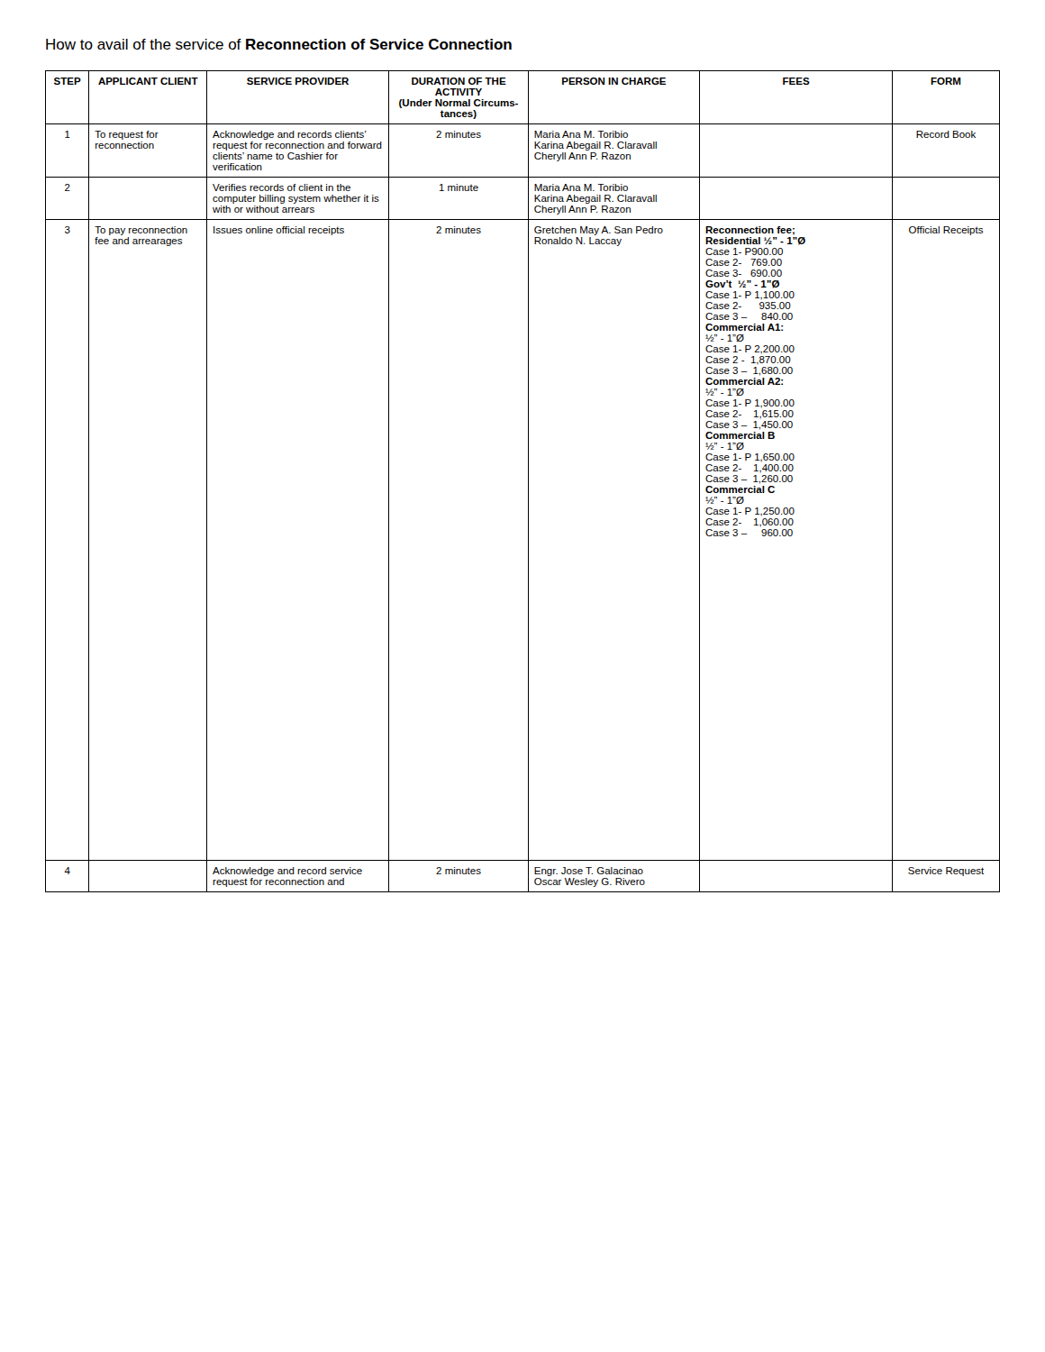How to avail of the service of Reconnection of Service Connection
| STEP | APPLICANT CLIENT | SERVICE PROVIDER | DURATION OF THE ACTIVITY (Under Normal Circums-tances) | PERSON IN CHARGE | FEES | FORM |
| --- | --- | --- | --- | --- | --- | --- |
| 1 | To request for reconnection | Acknowledge and records clients’ request for reconnection and forward clients’ name to Cashier for verification | 2 minutes | Maria Ana M. Toribio Karina Abegail R. Claravall Cheryll Ann P. Razon | | Record Book |
| 2 | | Verifies records of client in the computer billing system whether it is with or without arrears | 1 minute | Maria Ana M. Toribio Karina Abegail R. Claravall Cheryll Ann P. Razon | | |
| 3 | To pay reconnection fee and arrearages | Issues online official receipts | 2 minutes | Gretchen May A. San Pedro Ronaldo N. Laccay | Reconnection fee; Residential ½” - 1”Ø Case 1- P900.00 Case 2- 769.00 Case 3- 690.00 Gov’t ½” - 1”Ø Case 1- P 1,100.00 Case 2- 935.00 Case 3 – 840.00 Commercial A1: ½” - 1”Ø Case 1- P 2,200.00 Case 2 - 1,870.00 Case 3 – 1,680.00 Commercial A2: ½” - 1”Ø Case 1- P 1,900.00 Case 2- 1,615.00 Case 3 – 1,450.00 Commercial B ½” - 1”Ø Case 1- P 1,650.00 Case 2- 1,400.00 Case 3 – 1,260.00 Commercial C ½” - 1”Ø Case 1- P 1,250.00 Case 2- 1,060.00 Case 3 – 960.00 | Official Receipts |
| 4 | | Acknowledge and record service request for reconnection and | 2 minutes | Engr. Jose T. Galacinao Oscar Wesley G. Rivero | | Service Request |